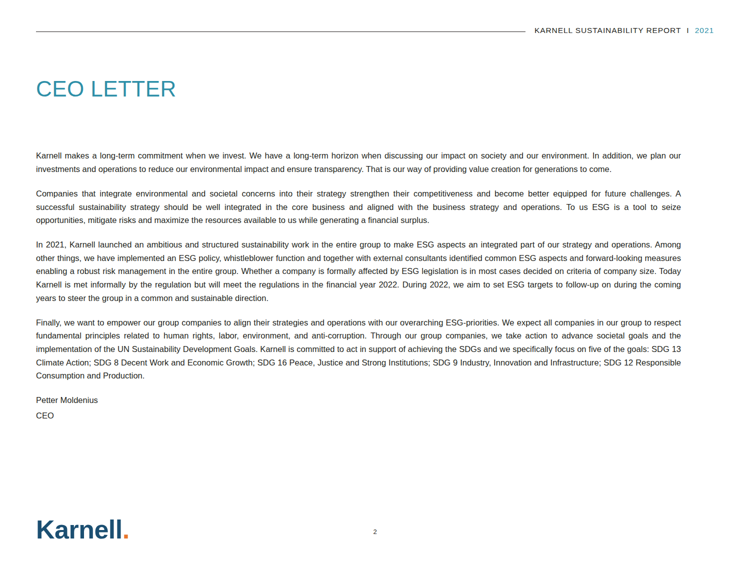KARNELL SUSTAINABILITY REPORT I 2021
CEO LETTER
Karnell makes a long-term commitment when we invest. We have a long-term horizon when discussing our impact on society and our environment. In addition, we plan our investments and operations to reduce our environmental impact and ensure transparency. That is our way of providing value creation for generations to come.
Companies that integrate environmental and societal concerns into their strategy strengthen their competitiveness and become better equipped for future challenges. A successful sustainability strategy should be well integrated in the core business and aligned with the business strategy and operations. To us ESG is a tool to seize opportunities, mitigate risks and maximize the resources available to us while generating a financial surplus.
In 2021, Karnell launched an ambitious and structured sustainability work in the entire group to make ESG aspects an integrated part of our strategy and operations. Among other things, we have implemented an ESG policy, whistleblower function and together with external consultants identified common ESG aspects and forward-looking measures enabling a robust risk management in the entire group. Whether a company is formally affected by ESG legislation is in most cases decided on criteria of company size. Today Karnell is met informally by the regulation but will meet the regulations in the financial year 2022. During 2022, we aim to set ESG targets to follow-up on during the coming years to steer the group in a common and sustainable direction.
Finally, we want to empower our group companies to align their strategies and operations with our overarching ESG-priorities. We expect all companies in our group to respect fundamental principles related to human rights, labor, environment, and anti-corruption. Through our group companies, we take action to advance societal goals and the implementation of the UN Sustainability Development Goals. Karnell is committed to act in support of achieving the SDGs and we specifically focus on five of the goals: SDG 13 Climate Action; SDG 8 Decent Work and Economic Growth; SDG 16 Peace, Justice and Strong Institutions; SDG 9 Industry, Innovation and Infrastructure; SDG 12 Responsible Consumption and Production.
Petter Moldenius
CEO
Karnell.
2